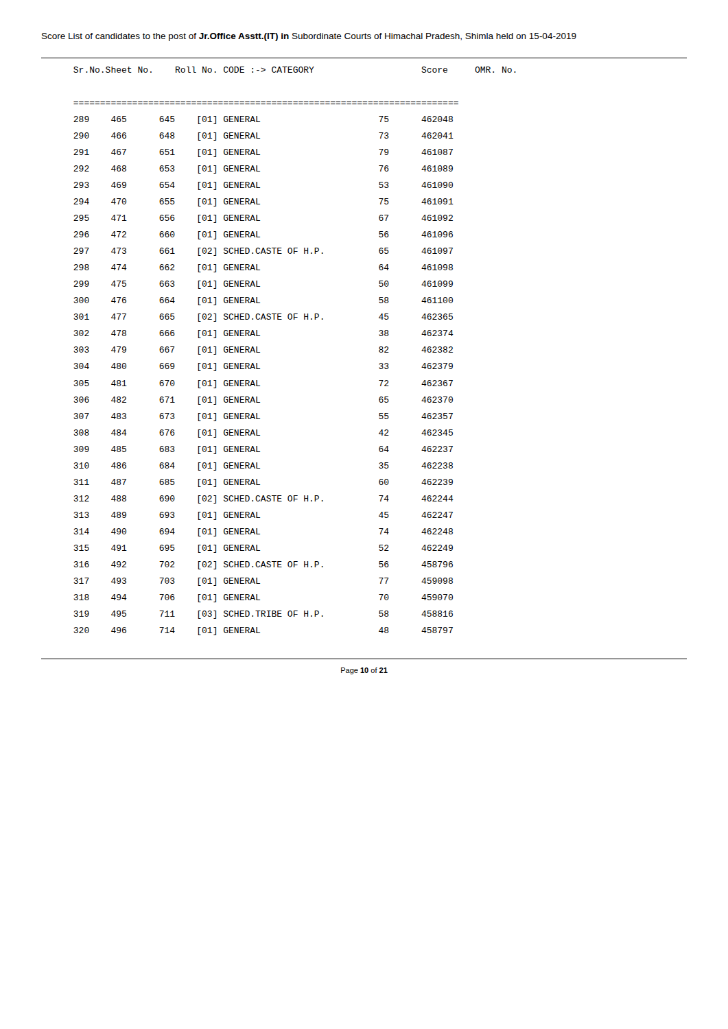Score List of candidates to the post of Jr.Office Asstt.(IT) in Subordinate Courts of Himachal Pradesh, Shimla held on 15-04-2019
      Sr.No.Sheet No.    Roll No. CODE :-> CATEGORY                    Score     OMR. No.

      ========================================================================
      289    465      645    [01] GENERAL                      75      462048
      290    466      648    [01] GENERAL                      73      462041
      291    467      651    [01] GENERAL                      79      461087
      292    468      653    [01] GENERAL                      76      461089
      293    469      654    [01] GENERAL                      53      461090
      294    470      655    [01] GENERAL                      75      461091
      295    471      656    [01] GENERAL                      67      461092
      296    472      660    [01] GENERAL                      56      461096
      297    473      661    [02] SCHED.CASTE OF H.P.          65      461097
      298    474      662    [01] GENERAL                      64      461098
      299    475      663    [01] GENERAL                      50      461099
      300    476      664    [01] GENERAL                      58      461100
      301    477      665    [02] SCHED.CASTE OF H.P.          45      462365
      302    478      666    [01] GENERAL                      38      462374
      303    479      667    [01] GENERAL                      82      462382
      304    480      669    [01] GENERAL                      33      462379
      305    481      670    [01] GENERAL                      72      462367
      306    482      671    [01] GENERAL                      65      462370
      307    483      673    [01] GENERAL                      55      462357
      308    484      676    [01] GENERAL                      42      462345
      309    485      683    [01] GENERAL                      64      462237
      310    486      684    [01] GENERAL                      35      462238
      311    487      685    [01] GENERAL                      60      462239
      312    488      690    [02] SCHED.CASTE OF H.P.          74      462244
      313    489      693    [01] GENERAL                      45      462247
      314    490      694    [01] GENERAL                      74      462248
      315    491      695    [01] GENERAL                      52      462249
      316    492      702    [02] SCHED.CASTE OF H.P.          56      458796
      317    493      703    [01] GENERAL                      77      459098
      318    494      706    [01] GENERAL                      70      459070
      319    495      711    [03] SCHED.TRIBE OF H.P.          58      458816
      320    496      714    [01] GENERAL                      48      458797
Page 10 of 21